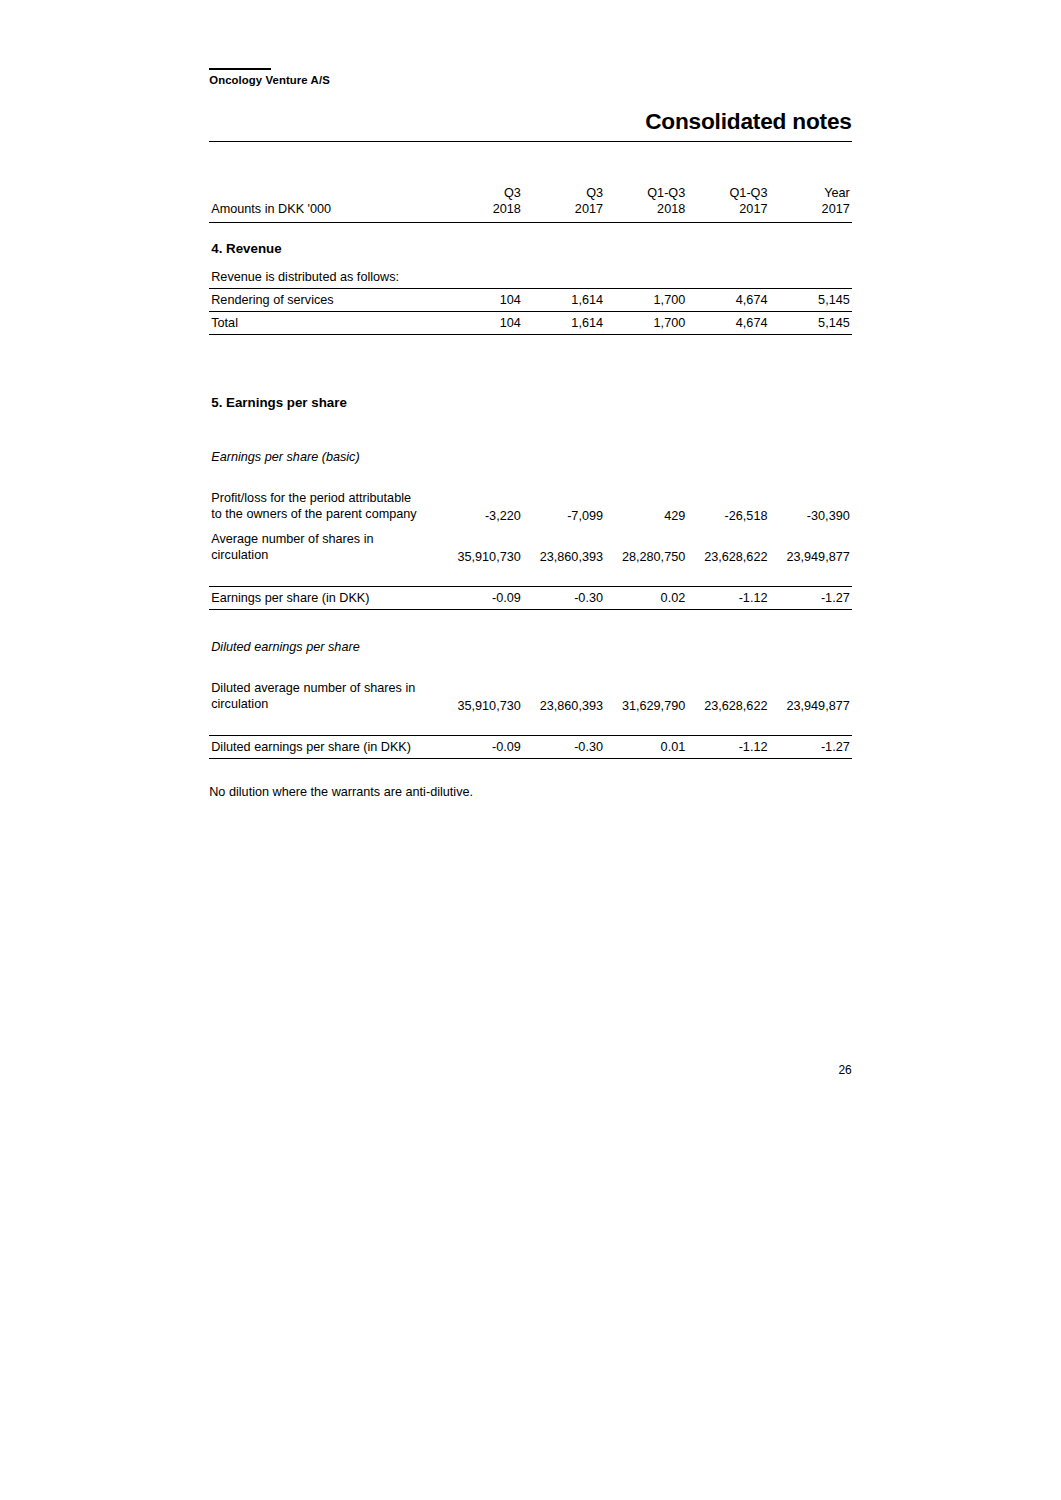Oncology Venture A/S
Consolidated notes
| Amounts in DKK '000 | Q3 2018 | Q3 2017 | Q1-Q3 2018 | Q1-Q3 2017 | Year 2017 |
| --- | --- | --- | --- | --- | --- |
| 4. Revenue | | | | | |
| Revenue is distributed as follows: | | | | | |
| Rendering of services | 104 | 1,614 | 1,700 | 4,674 | 5,145 |
| Total | 104 | 1,614 | 1,700 | 4,674 | 5,145 |
| 5. Earnings per share | | | | | |
| Earnings per share (basic) | | | | | |
| Profit/loss for the period attributable to the owners of the parent company | -3,220 | -7,099 | 429 | -26,518 | -30,390 |
| Average number of shares in circulation | 35,910,730 | 23,860,393 | 28,280,750 | 23,628,622 | 23,949,877 |
| Earnings per share (in DKK) | -0.09 | -0.30 | 0.02 | -1.12 | -1.27 |
| Diluted earnings per share | | | | | |
| Diluted average number of shares in circulation | 35,910,730 | 23,860,393 | 31,629,790 | 23,628,622 | 23,949,877 |
| Diluted earnings per share (in DKK) | -0.09 | -0.30 | 0.01 | -1.12 | -1.27 |
No dilution where the warrants are anti-dilutive.
26